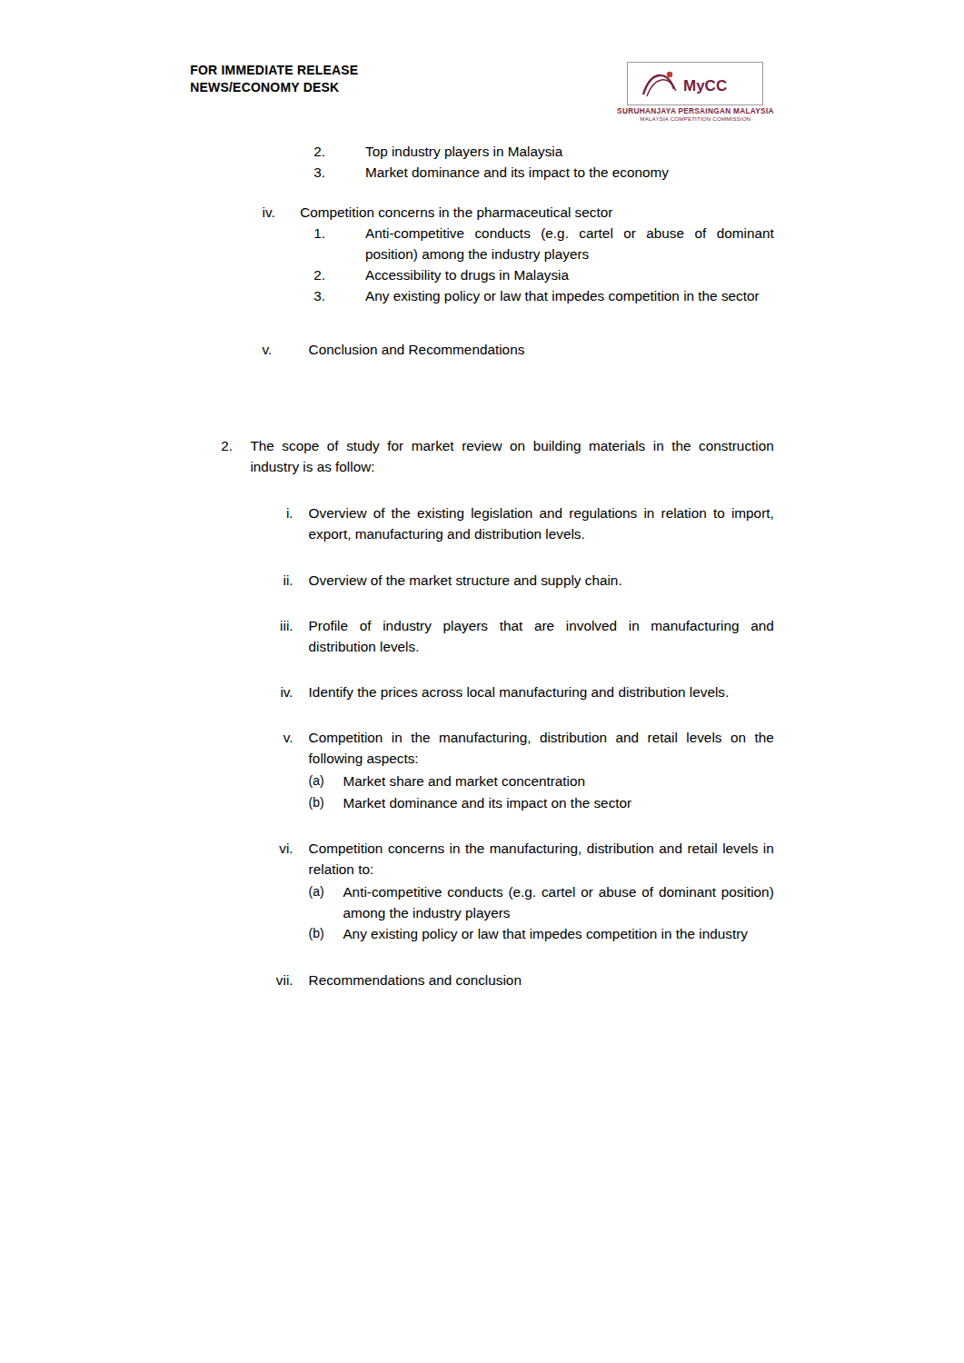FOR IMMEDIATE RELEASE
NEWS/ECONOMY DESK
MyCC
SURUHANJAYA PERSAINGAN MALAYSIA
MALAYSIA COMPETITION COMMISSION
2. Top industry players in Malaysia
3. Market dominance and its impact to the economy
iv. Competition concerns in the pharmaceutical sector
1. Anti-competitive conducts (e.g. cartel or abuse of dominant position) among the industry players
2. Accessibility to drugs in Malaysia
3. Any existing policy or law that impedes competition in the sector
v. Conclusion and Recommendations
2. The scope of study for market review on building materials in the construction industry is as follow:
i. Overview of the existing legislation and regulations in relation to import, export, manufacturing and distribution levels.
ii. Overview of the market structure and supply chain.
iii. Profile of industry players that are involved in manufacturing and distribution levels.
iv. Identify the prices across local manufacturing and distribution levels.
v. Competition in the manufacturing, distribution and retail levels on the following aspects:
(a) Market share and market concentration
(b) Market dominance and its impact on the sector
vi. Competition concerns in the manufacturing, distribution and retail levels in relation to:
(a) Anti-competitive conducts (e.g. cartel or abuse of dominant position) among the industry players
(b) Any existing policy or law that impedes competition in the industry
vii. Recommendations and conclusion